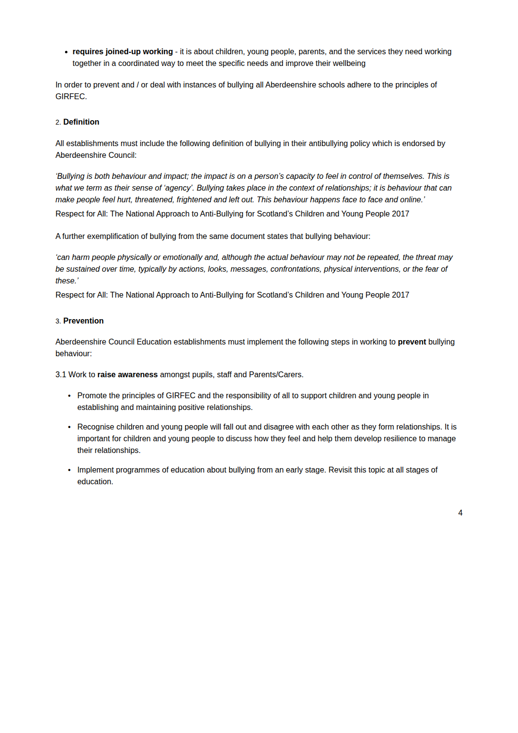requires joined-up working - it is about children, young people, parents, and the services they need working together in a coordinated way to meet the specific needs and improve their wellbeing
In order to prevent and / or deal with instances of bullying all Aberdeenshire schools adhere to the principles of GIRFEC.
2. Definition
All establishments must include the following definition of bullying in their antibullying policy which is endorsed by Aberdeenshire Council:
‘Bullying is both behaviour and impact; the impact is on a person’s capacity to feel in control of themselves. This is what we term as their sense of ‘agency’. Bullying takes place in the context of relationships; it is behaviour that can make people feel hurt, threatened, frightened and left out. This behaviour happens face to face and online.’
Respect for All: The National Approach to Anti-Bullying for Scotland’s Children and Young People 2017
A further exemplification of bullying from the same document states that bullying behaviour:
‘can harm people physically or emotionally and, although the actual behaviour may not be repeated, the threat may be sustained over time, typically by actions, looks, messages, confrontations, physical interventions, or the fear of these.’
Respect for All: The National Approach to Anti-Bullying for Scotland’s Children and Young People 2017
3. Prevention
Aberdeenshire Council Education establishments must implement the following steps in working to prevent bullying behaviour:
3.1 Work to raise awareness amongst pupils, staff and Parents/Carers.
Promote the principles of GIRFEC and the responsibility of all to support children and young people in establishing and maintaining positive relationships.
Recognise children and young people will fall out and disagree with each other as they form relationships. It is important for children and young people to discuss how they feel and help them develop resilience to manage their relationships.
Implement programmes of education about bullying from an early stage. Revisit this topic at all stages of education.
4